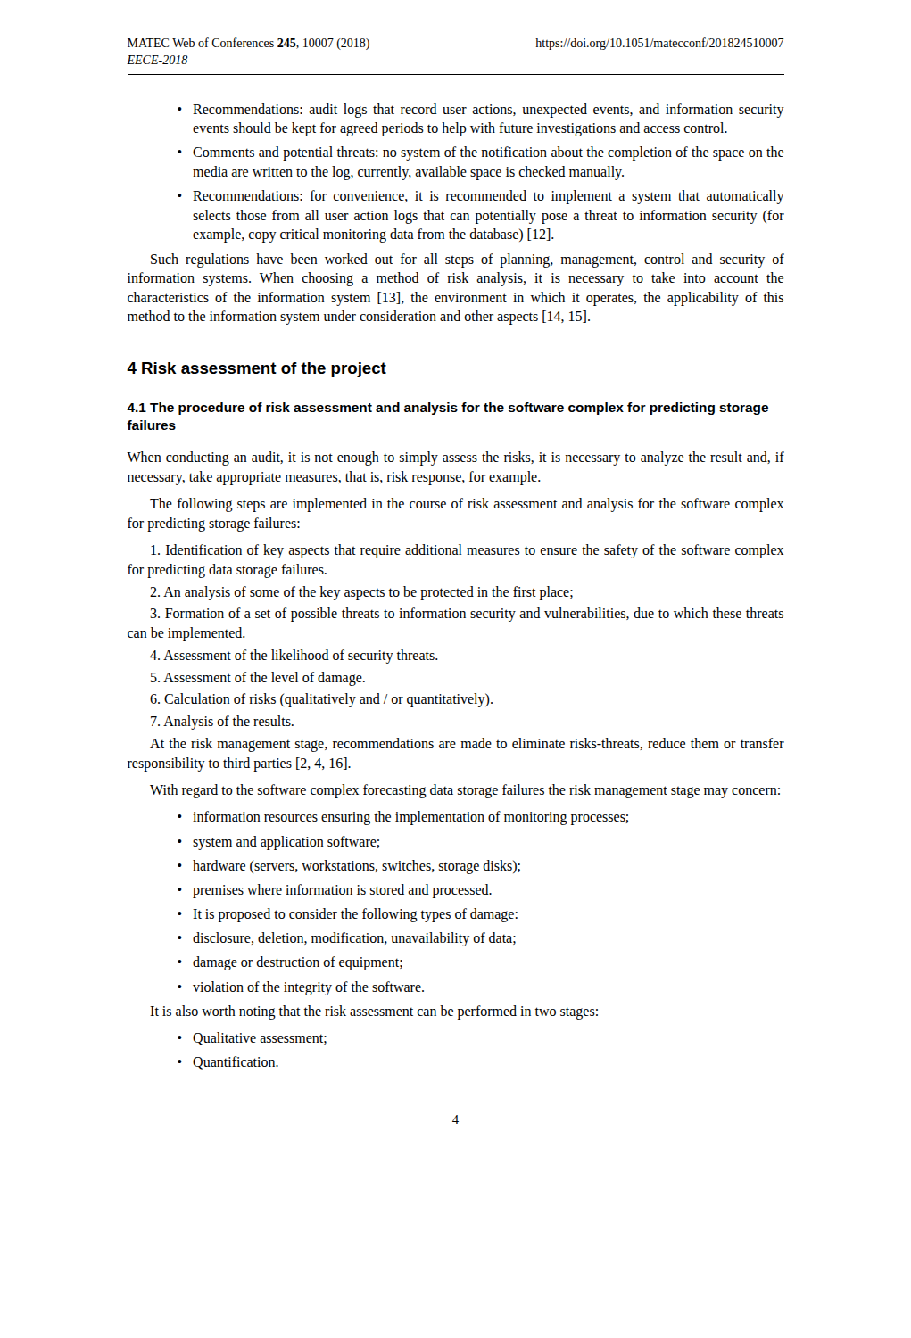MATEC Web of Conferences 245, 10007 (2018) EECE-2018
https://doi.org/10.1051/matecconf/201824510007
Recommendations: audit logs that record user actions, unexpected events, and information security events should be kept for agreed periods to help with future investigations and access control.
Comments and potential threats: no system of the notification about the completion of the space on the media are written to the log, currently, available space is checked manually.
Recommendations: for convenience, it is recommended to implement a system that automatically selects those from all user action logs that can potentially pose a threat to information security (for example, copy critical monitoring data from the database) [12].
Such regulations have been worked out for all steps of planning, management, control and security of information systems. When choosing a method of risk analysis, it is necessary to take into account the characteristics of the information system [13], the environment in which it operates, the applicability of this method to the information system under consideration and other aspects [14, 15].
4 Risk assessment of the project
4.1 The procedure of risk assessment and analysis for the software complex for predicting storage failures
When conducting an audit, it is not enough to simply assess the risks, it is necessary to analyze the result and, if necessary, take appropriate measures, that is, risk response, for example.
The following steps are implemented in the course of risk assessment and analysis for the software complex for predicting storage failures:
1. Identification of key aspects that require additional measures to ensure the safety of the software complex for predicting data storage failures.
2. An analysis of some of the key aspects to be protected in the first place;
3. Formation of a set of possible threats to information security and vulnerabilities, due to which these threats can be implemented.
4. Assessment of the likelihood of security threats.
5. Assessment of the level of damage.
6. Calculation of risks (qualitatively and / or quantitatively).
7. Analysis of the results.
At the risk management stage, recommendations are made to eliminate risks-threats, reduce them or transfer responsibility to third parties [2, 4, 16].
With regard to the software complex forecasting data storage failures the risk management stage may concern:
information resources ensuring the implementation of monitoring processes;
system and application software;
hardware (servers, workstations, switches, storage disks);
premises where information is stored and processed.
It is proposed to consider the following types of damage:
disclosure, deletion, modification, unavailability of data;
damage or destruction of equipment;
violation of the integrity of the software.
It is also worth noting that the risk assessment can be performed in two stages:
Qualitative assessment;
Quantification.
4